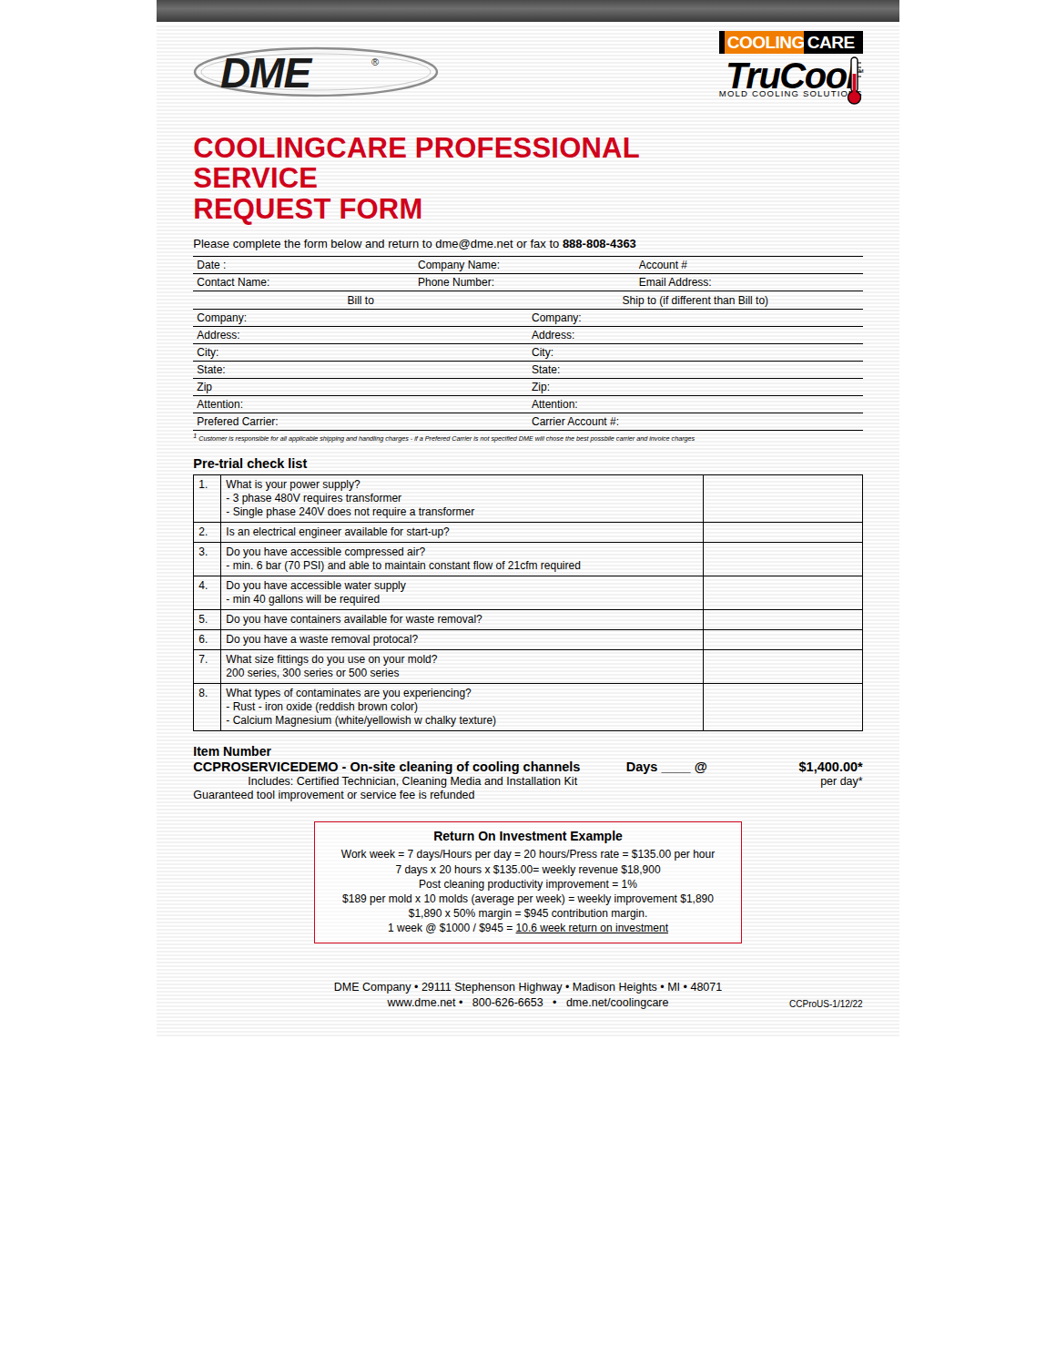DME ®
COOLING CARE
TruCool™
MOLD COOLING SOLUTIONS
CoolingCare Professional Service
Request Form
Please complete the form below and return to dme@dme.net or fax to 888-808-4363
| Date : | Company Name: | Account # |
| Contact Name: | Phone Number: | Email Address: |
| Bill to | Ship to (if different than Bill to) |
| Company: | Company: |
| Address: | Address: |
| City: | City: |
| State: | State: |
| Zip | Zip: |
| Attention: | Attention: |
| Prefered Carrier: | Carrier Account #: |
1 Customer is responsible for all applicable shipping and handling charges - if a Prefered Carrier is not specified DME will chose the best possbile carrier and invoice charges
Pre-trial check list
| 1. | What is your power supply? - 3 phase 480V requires transformer - Single phase 240V does not require a transformer | |
| 2. | Is an electrical engineer available for start-up? | |
| 3. | Do you have accessible compressed air? - min. 6 bar (70 PSI) and able to maintain constant flow of 21cfm required | |
| 4. | Do you have accessible water supply - min 40 gallons will be required | |
| 5. | Do you have containers available for waste removal? | |
| 6. | Do you have a waste removal protocal? | |
| 7. | What size fittings do you use on your mold? 200 series, 300 series or 500 series | |
| 8. | What types of contaminates are you experiencing? - Rust - iron oxide (reddish brown color) - Calcium Magnesium (white/yellowish w chalky texture) | |
Item Number
CCPROSERVICEDEMO - On-site cleaning of cooling channels
Days ____ @
$1,400.00*
Includes: Certified Technician, Cleaning Media and Installation Kit
per day*
Guaranteed tool improvement or service fee is refunded
Return On Investment Example
Work week = 7 days/Hours per day = 20 hours/Press rate = $135.00 per hour
7 days x 20 hours x $135.00= weekly revenue $18,900
Post cleaning productivity improvement = 1%
$189 per mold x 10 molds (average per week) = weekly improvement $1,890
$1,890 x 50% margin = $945 contribution margin.
1 week @ $1000 / $945 = 10.6 week return on investment
DME Company • 29111 Stephenson Highway • Madison Heights • MI • 48071
www.dme.net • 800-626-6653 • dme.net/coolingcare
CCProUS-1/12/22